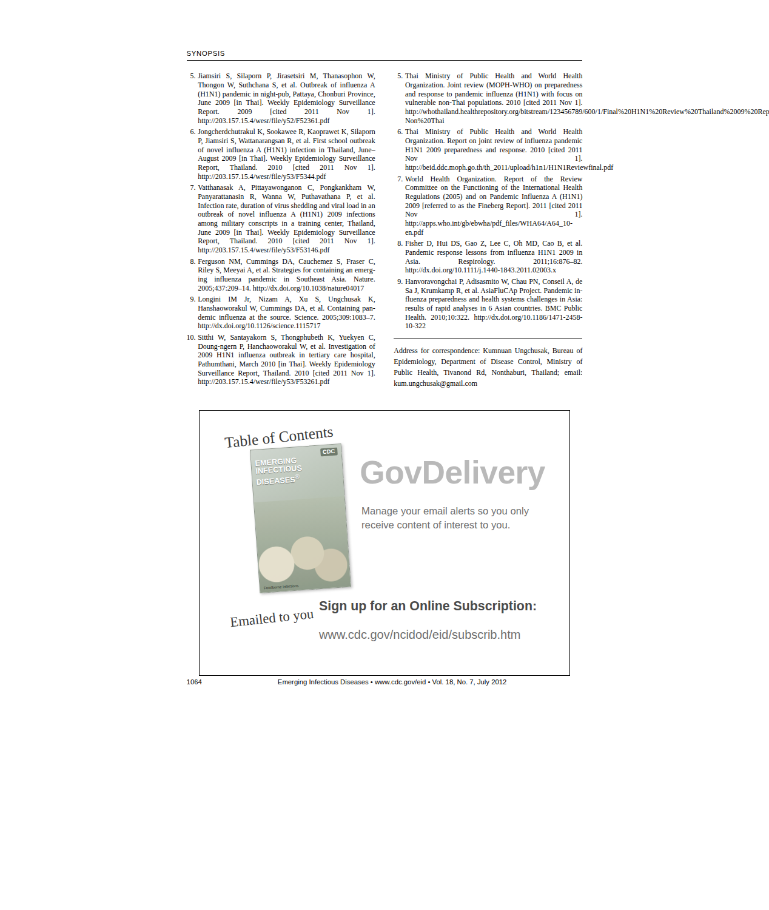SYNOPSIS
Jiamsiri S, Silaporn P, Jirasetsiri M, Thanasophon W, Thongon W, Suthchana S, et al. Outbreak of influenza A (H1N1) pandemic in night-pub, Pattaya, Chonburi Province, June 2009 [in Thai]. Weekly Epidemiology Surveillance Report. 2009 [cited 2011 Nov 1]. http://203.157.15.4/wesr/file/y52/F52361.pdf
Jongcherdchutrakul K, Sookawee R, Kaoprawet K, Silaporn P, Jiamsiri S, Wattanarangsan R, et al. First school outbreak of novel influenza A (H1N1) infection in Thailand, June–August 2009 [in Thai]. Weekly Epidemiology Surveillance Report, Thailand. 2010 [cited 2011 Nov 1]. http://203.157.15.4/wesr/file/y53/F5344.pdf
Vatthanasak A, Pittayawonganon C, Pongkankham W, Panyarattanasin R, Wanna W, Puthavathana P, et al. Infection rate, duration of virus shedding and viral load in an outbreak of novel influenza A (H1N1) 2009 infections among military conscripts in a training center, Thailand, June 2009 [in Thai]. Weekly Epidemiology Surveillance Report, Thailand. 2010 [cited 2011 Nov 1]. http://203.157.15.4/wesr/file/y53/F53146.pdf
Ferguson NM, Cummings DA, Cauchemez S, Fraser C, Riley S, Meeyai A, et al. Strategies for containing an emerging influenza pandemic in Southeast Asia. Nature. 2005;437:209–14. http://dx.doi.org/10.1038/nature04017
Longini IM Jr, Nizam A, Xu S, Ungchusak K, Hanshaoworakul W, Cummings DA, et al. Containing pandemic influenza at the source. Science. 2005;309:1083–7. http://dx.doi.org/10.1126/science.1115717
Sitthi W, Santayakorn S, Thongphubeth K, Yuekyen C, Doung-ngern P, Hanchaoworakul W, et al. Investigation of 2009 H1N1 influenza outbreak in tertiary care hospital, Pathumthani, March 2010 [in Thai]. Weekly Epidemiology Surveillance Report, Thailand. 2010 [cited 2011 Nov 1]. http://203.157.15.4/wesr/file/y53/F53261.pdf
Thai Ministry of Public Health and World Health Organization. Joint review (MOPH-WHO) on preparedness and response to pandemic influenza (H1N1) with focus on vulnerable non-Thai populations. 2010 [cited 2011 Nov 1]. http://whothailand.healthrepository.org/bitstream/123456789/600/1/Final%20H1N1%20Review%20Thailand%2009%20Report-Non%20Thai
Thai Ministry of Public Health and World Health Organization. Report on joint review of influenza pandemic H1N1 2009 preparedness and response. 2010 [cited 2011 Nov 1]. http://beid.ddc.moph.go.th/th_2011/upload/h1n1/H1N1Reviewfinal.pdf
World Health Organization. Report of the Review Committee on the Functioning of the International Health Regulations (2005) and on Pandemic Influenza A (H1N1) 2009 [referred to as the Fineberg Report]. 2011 [cited 2011 Nov 1]. http://apps.who.int/gb/ebwha/pdf_files/WHA64/A64_10-en.pdf
Fisher D, Hui DS, Gao Z, Lee C, Oh MD, Cao B, et al. Pandemic response lessons from influenza H1N1 2009 in Asia. Respirology. 2011;16:876–82. http://dx.doi.org/10.1111/j.1440-1843.2011.02003.x
Hanvoravongchai P, Adisasmito W, Chau PN, Conseil A, de Sa J, Krumkamp R, et al. AsiaFluCAp Project. Pandemic influenza preparedness and health systems challenges in Asia: results of rapid analyses in 6 Asian countries. BMC Public Health. 2010;10:322. http://dx.doi.org/10.1186/1471-2458-10-322
Address for correspondence: Kumnuan Ungchusak, Bureau of Epidemiology, Department of Disease Control, Ministry of Public Health, Tivanond Rd, Nonthaburi, Thailand; email: kum.ungchusak@gmail.com
Table of Contents
Emailed to you
CDC
EMERGING
INFECTIOUS DISEASES®
Foodborne Infections
GovDelivery
Manage your email alerts so you only receive content of interest to you.
Sign up for an Online Subscription:
www.cdc.gov/ncidod/eid/subscrib.htm
1064
Emerging Infectious Diseases • www.cdc.gov/eid • Vol. 18, No. 7, July 2012